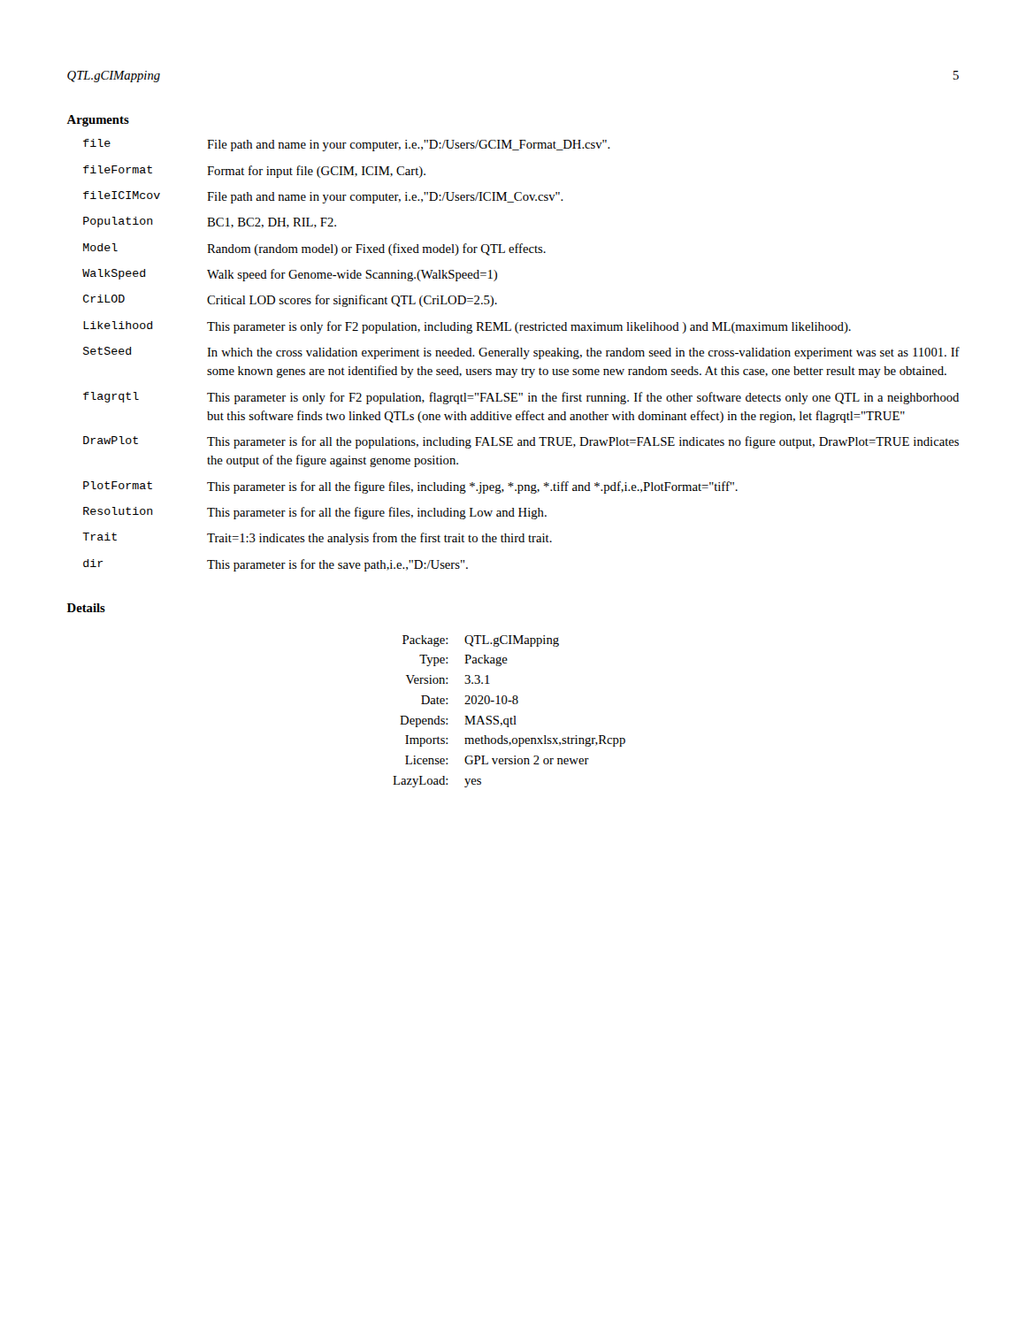QTL.gCIMapping 5
Arguments
file
File path and name in your computer, i.e.,"D:/Users/GCIM_Format_DH.csv".
fileFormat
Format for input file (GCIM, ICIM, Cart).
fileICIMcov
File path and name in your computer, i.e.,"D:/Users/ICIM_Cov.csv".
Population
BC1, BC2, DH, RIL, F2.
Model
Random (random model) or Fixed (fixed model) for QTL effects.
WalkSpeed
Walk speed for Genome-wide Scanning.(WalkSpeed=1)
CriLOD
Critical LOD scores for significant QTL (CriLOD=2.5).
Likelihood
This parameter is only for F2 population, including REML (restricted maximum likelihood ) and ML(maximum likelihood).
SetSeed
In which the cross validation experiment is needed. Generally speaking, the random seed in the cross-validation experiment was set as 11001. If some known genes are not identified by the seed, users may try to use some new random seeds. At this case, one better result may be obtained.
flagrqtl
This parameter is only for F2 population, flagrqtl="FALSE" in the first running. If the other software detects only one QTL in a neighborhood but this software finds two linked QTLs (one with additive effect and another with dominant effect) in the region, let flagrqtl="TRUE"
DrawPlot
This parameter is for all the populations, including FALSE and TRUE, DrawPlot=FALSE indicates no figure output, DrawPlot=TRUE indicates the output of the figure against genome position.
PlotFormat
This parameter is for all the figure files, including *.jpeg, *.png, *.tiff and *.pdf,i.e.,PlotFormat="tiff".
Resolution
This parameter is for all the figure files, including Low and High.
Trait
Trait=1:3 indicates the analysis from the first trait to the third trait.
dir
This parameter is for the save path,i.e.,"D:/Users".
Details
| Package: | QTL.gCIMapping |
| Type: | Package |
| Version: | 3.3.1 |
| Date: | 2020-10-8 |
| Depends: | MASS,qtl |
| Imports: | methods,openxlsx,stringr,Rcpp |
| License: | GPL version 2 or newer |
| LazyLoad: | yes |